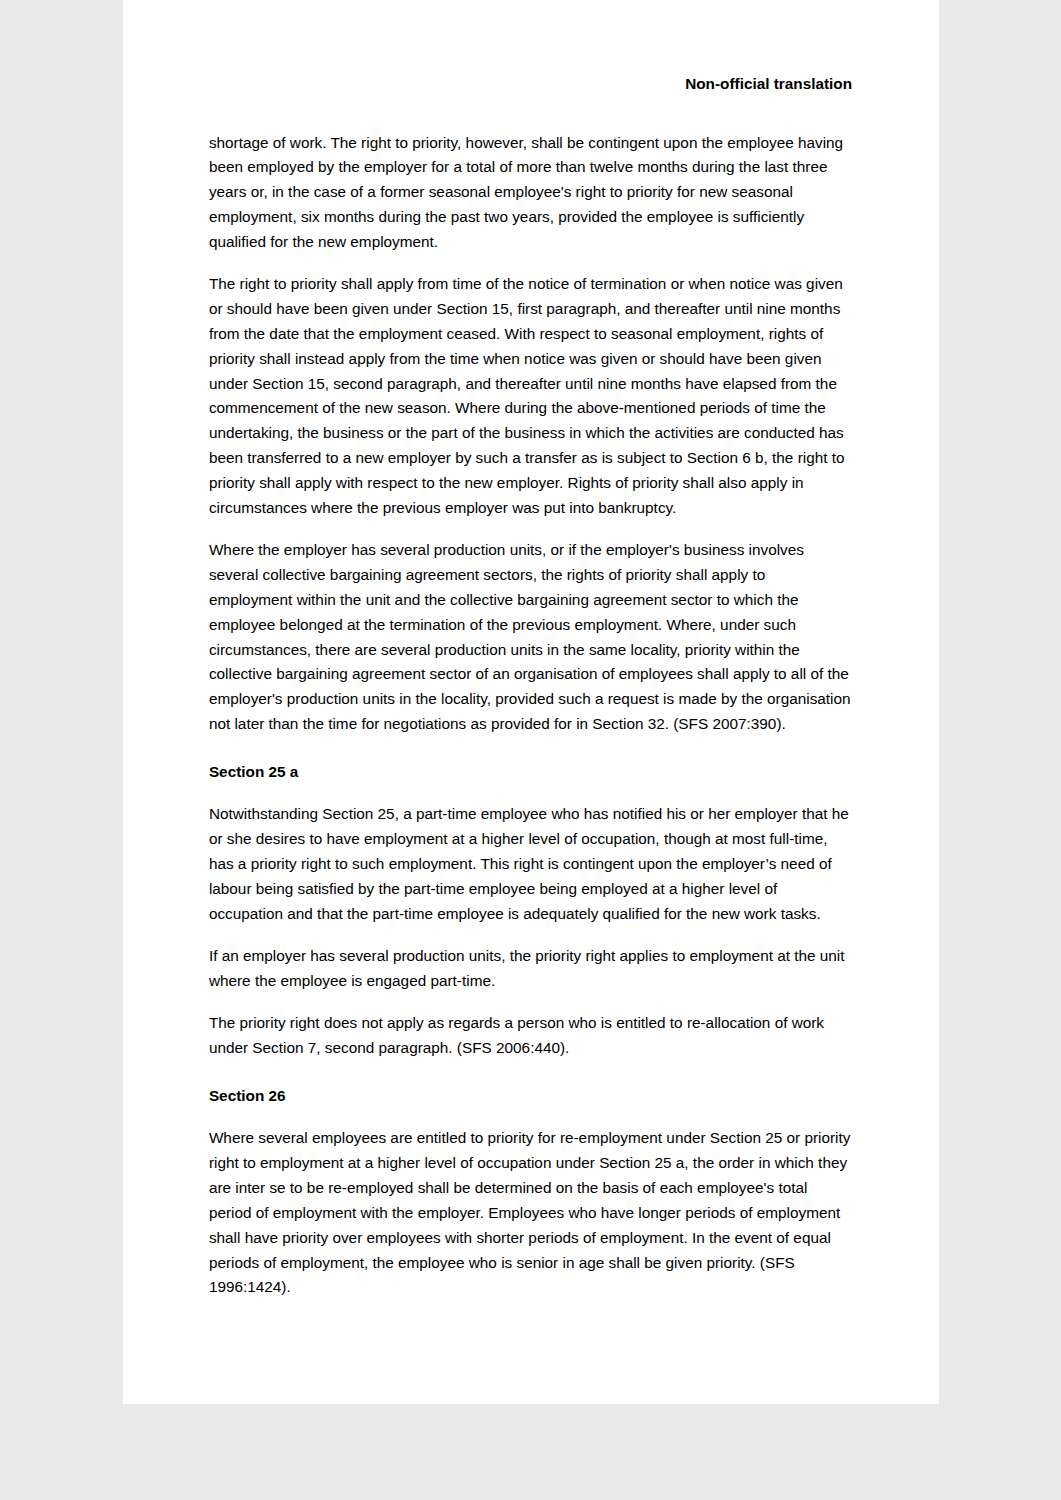Non-official translation
shortage of work. The right to priority, however, shall be contingent upon the employee having been employed by the employer for a total of more than twelve months during the last three years or, in the case of a former seasonal employee's right to priority for new seasonal employment, six months during the past two years, provided the employee is sufficiently qualified for the new employment.
The right to priority shall apply from time of the notice of termination or when notice was given or should have been given under Section 15, first paragraph, and thereafter until nine months from the date that the employment ceased. With respect to seasonal employment, rights of priority shall instead apply from the time when notice was given or should have been given under Section 15, second paragraph, and thereafter until nine months have elapsed from the commencement of the new season. Where during the above-mentioned periods of time the undertaking, the business or the part of the business in which the activities are conducted has been transferred to a new employer by such a transfer as is subject to Section 6 b, the right to priority shall apply with respect to the new employer. Rights of priority shall also apply in circumstances where the previous employer was put into bankruptcy.
Where the employer has several production units, or if the employer's business involves several collective bargaining agreement sectors, the rights of priority shall apply to employment within the unit and the collective bargaining agreement sector to which the employee belonged at the termination of the previous employment. Where, under such circumstances, there are several production units in the same locality, priority within the collective bargaining agreement sector of an organisation of employees shall apply to all of the employer's production units in the locality, provided such a request is made by the organisation not later than the time for negotiations as provided for in Section 32. (SFS 2007:390).
Section 25 a
Notwithstanding Section 25, a part-time employee who has notified his or her employer that he or she desires to have employment at a higher level of occupation, though at most full-time, has a priority right to such employment. This right is contingent upon the employer’s need of labour being satisfied by the part-time employee being employed at a higher level of occupation and that the part-time employee is adequately qualified for the new work tasks.
If an employer has several production units, the priority right applies to employment at the unit where the employee is engaged part-time.
The priority right does not apply as regards a person who is entitled to re-allocation of work under Section 7, second paragraph. (SFS 2006:440).
Section 26
Where several employees are entitled to priority for re-employment under Section 25 or priority right to employment at a higher level of occupation under Section 25 a, the order in which they are inter se to be re-employed shall be determined on the basis of each employee's total period of employment with the employer. Employees who have longer periods of employment shall have priority over employees with shorter periods of employment. In the event of equal periods of employment, the employee who is senior in age shall be given priority. (SFS 1996:1424).